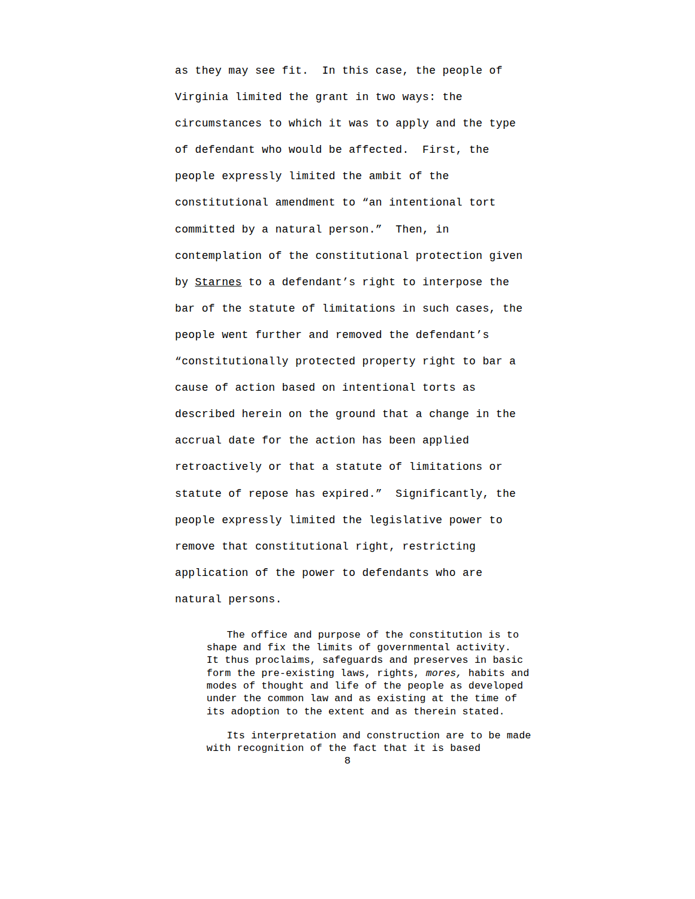as they may see fit. In this case, the people of Virginia limited the grant in two ways: the circumstances to which it was to apply and the type of defendant who would be affected. First, the people expressly limited the ambit of the constitutional amendment to “an intentional tort committed by a natural person.” Then, in contemplation of the constitutional protection given by Starnes to a defendant’s right to interpose the bar of the statute of limitations in such cases, the people went further and removed the defendant’s “constitutionally protected property right to bar a cause of action based on intentional torts as described herein on the ground that a change in the accrual date for the action has been applied retroactively or that a statute of limitations or statute of repose has expired.” Significantly, the people expressly limited the legislative power to remove that constitutional right, restricting application of the power to defendants who are natural persons.
The office and purpose of the constitution is to shape and fix the limits of governmental activity. It thus proclaims, safeguards and preserves in basic form the pre-existing laws, rights, mores, habits and modes of thought and life of the people as developed under the common law and as existing at the time of its adoption to the extent and as therein stated.
Its interpretation and construction are to be made with recognition of the fact that it is based
8